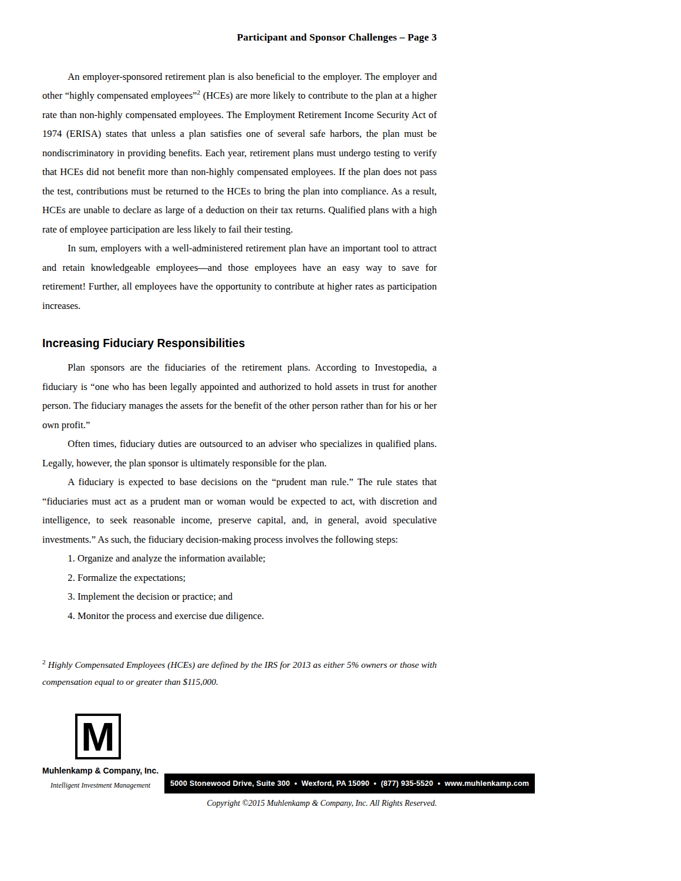Participant and Sponsor Challenges – Page 3
An employer-sponsored retirement plan is also beneficial to the employer. The employer and other “highly compensated employees”2 (HCEs) are more likely to contribute to the plan at a higher rate than non-highly compensated employees. The Employment Retirement Income Security Act of 1974 (ERISA) states that unless a plan satisfies one of several safe harbors, the plan must be nondiscriminatory in providing benefits. Each year, retirement plans must undergo testing to verify that HCEs did not benefit more than non-highly compensated employees. If the plan does not pass the test, contributions must be returned to the HCEs to bring the plan into compliance. As a result, HCEs are unable to declare as large of a deduction on their tax returns. Qualified plans with a high rate of employee participation are less likely to fail their testing.
In sum, employers with a well-administered retirement plan have an important tool to attract and retain knowledgeable employees—and those employees have an easy way to save for retirement! Further, all employees have the opportunity to contribute at higher rates as participation increases.
Increasing Fiduciary Responsibilities
Plan sponsors are the fiduciaries of the retirement plans. According to Investopedia, a fiduciary is “one who has been legally appointed and authorized to hold assets in trust for another person. The fiduciary manages the assets for the benefit of the other person rather than for his or her own profit.”
Often times, fiduciary duties are outsourced to an adviser who specializes in qualified plans. Legally, however, the plan sponsor is ultimately responsible for the plan.
A fiduciary is expected to base decisions on the “prudent man rule.” The rule states that “fiduciaries must act as a prudent man or woman would be expected to act, with discretion and intelligence, to seek reasonable income, preserve capital, and, in general, avoid speculative investments.” As such, the fiduciary decision-making process involves the following steps:
1. Organize and analyze the information available;
2. Formalize the expectations;
3. Implement the decision or practice; and
4. Monitor the process and exercise due diligence.
2 Highly Compensated Employees (HCEs) are defined by the IRS for 2013 as either 5% owners or those with compensation equal to or greater than $115,000.
M
Muhlenkamp & Company, Inc. Intelligent Investment Management
5000 Stonewood Drive, Suite 300 • Wexford, PA 15090 • (877) 935-5520 • www.muhlenkamp.com
Copyright ©2015 Muhlenkamp & Company, Inc. All Rights Reserved.